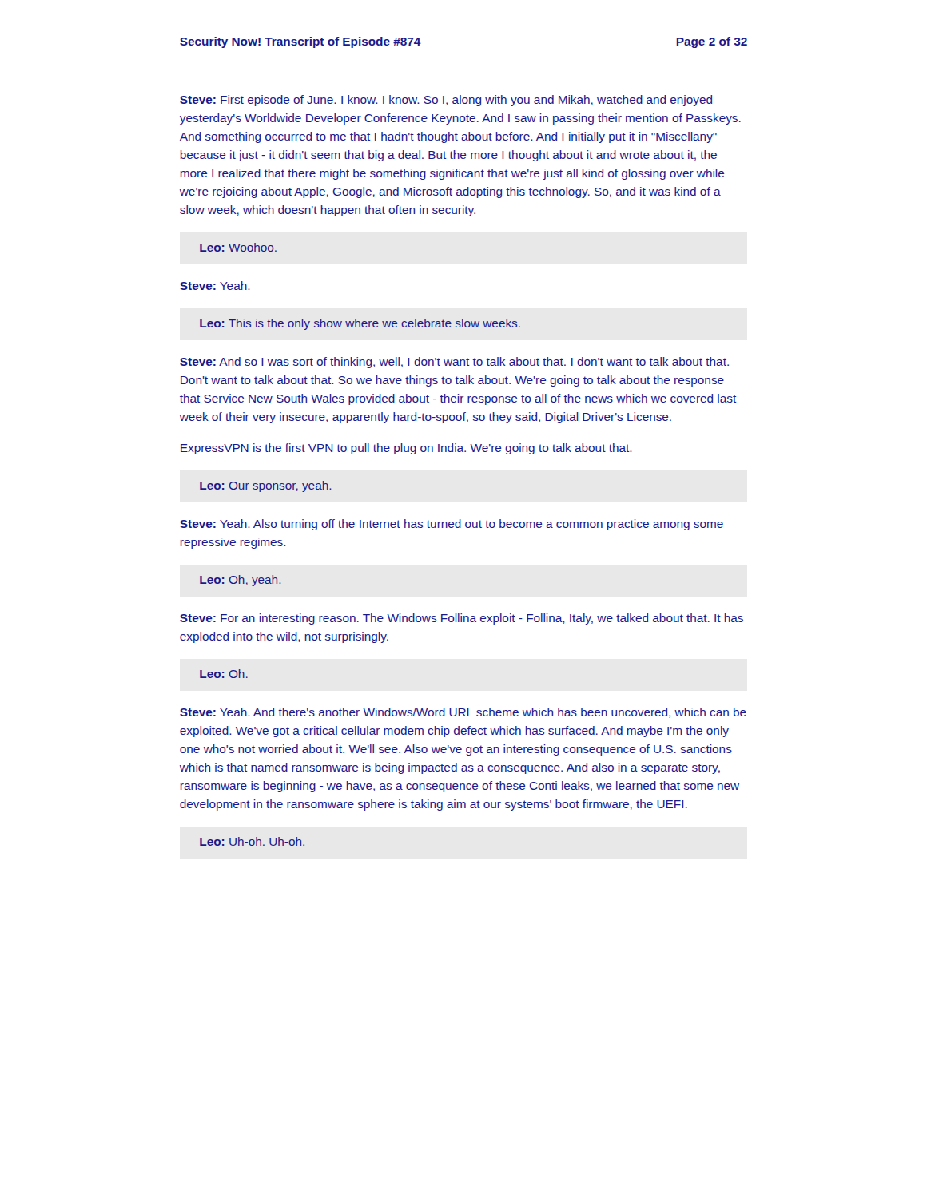Security Now! Transcript of Episode #874
Page 2 of 32
Steve: First episode of June. I know. I know. So I, along with you and Mikah, watched and enjoyed yesterday's Worldwide Developer Conference Keynote. And I saw in passing their mention of Passkeys. And something occurred to me that I hadn't thought about before. And I initially put it in "Miscellany" because it just - it didn't seem that big a deal. But the more I thought about it and wrote about it, the more I realized that there might be something significant that we're just all kind of glossing over while we're rejoicing about Apple, Google, and Microsoft adopting this technology. So, and it was kind of a slow week, which doesn't happen that often in security.
Leo: Woohoo.
Steve: Yeah.
Leo: This is the only show where we celebrate slow weeks.
Steve: And so I was sort of thinking, well, I don't want to talk about that. I don't want to talk about that. Don't want to talk about that. So we have things to talk about. We're going to talk about the response that Service New South Wales provided about - their response to all of the news which we covered last week of their very insecure, apparently hard-to-spoof, so they said, Digital Driver's License.
ExpressVPN is the first VPN to pull the plug on India. We're going to talk about that.
Leo: Our sponsor, yeah.
Steve: Yeah. Also turning off the Internet has turned out to become a common practice among some repressive regimes.
Leo: Oh, yeah.
Steve: For an interesting reason. The Windows Follina exploit - Follina, Italy, we talked about that. It has exploded into the wild, not surprisingly.
Leo: Oh.
Steve: Yeah. And there's another Windows/Word URL scheme which has been uncovered, which can be exploited. We've got a critical cellular modem chip defect which has surfaced. And maybe I'm the only one who's not worried about it. We'll see. Also we've got an interesting consequence of U.S. sanctions which is that named ransomware is being impacted as a consequence. And also in a separate story, ransomware is beginning - we have, as a consequence of these Conti leaks, we learned that some new development in the ransomware sphere is taking aim at our systems' boot firmware, the UEFI.
Leo: Uh-oh. Uh-oh.